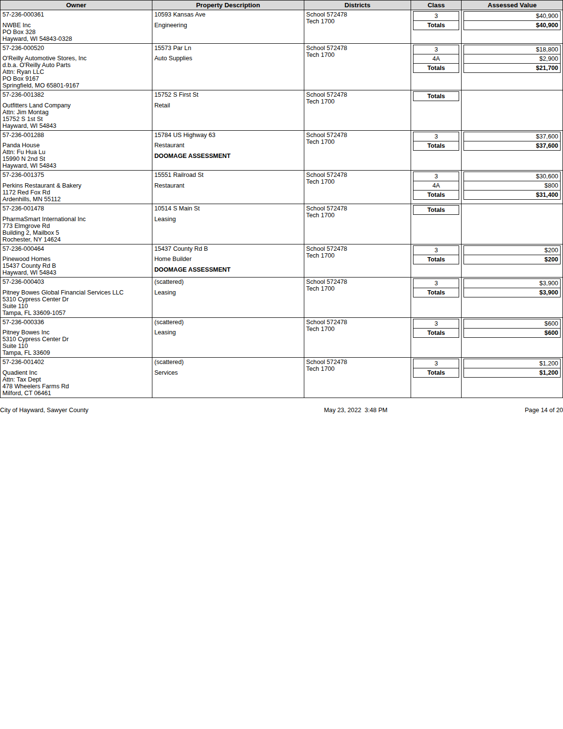| Owner | Property Description | Districts | Class | Assessed Value |
| --- | --- | --- | --- | --- |
| 57-236-000361 NWBE Inc PO Box 328 Hayward, WI 54843-0328 | 10593 Kansas Ave Engineering | School 572478 Tech 1700 | / 3 / / Totals / | / $40,900 / / $40,900 / |
| 57-236-000520 O'Reilly Automotive Stores, Inc d.b.a. O'Reilly Auto Parts Attn: Ryan LLC PO Box 9167 Springfield, MO 65801-9167 | 15573 Par Ln Auto Supplies | School 572478 Tech 1700 | / 3 / / 4A / / Totals / | / $18,800 / / $2,900 / / $21,700 / |
| 57-236-001382 Outfitters Land Company Attn: Jim Montag 15752 S 1st St Hayward, WI 54843 | 15752 S First St Retail | School 572478 Tech 1700 | / Totals / | |
| 57-236-001288 Panda House Attn: Fu Hua Lu 15990 N 2nd St Hayward, WI 54843 | 15784 US Highway 63 Restaurant DOOMAGE ASSESSMENT | School 572478 Tech 1700 | / 3 / / Totals / | / $37,600 / / $37,600 / |
| 57-236-001375 Perkins Restaurant & Bakery 1172 Red Fox Rd Ardenhills, MN 55112 | 15551 Railroad St Restaurant | School 572478 Tech 1700 | / 3 / / 4A / / Totals / | / $30,600 / / $800 / / $31,400 / |
| 57-236-001478 PharmaSmart International Inc 773 Elmgrove Rd Building 2, Mailbox 5 Rochester, NY 14624 | 10514 S Main St Leasing | School 572478 Tech 1700 | / Totals / | |
| 57-236-000464 Pinewood Homes 15437 County Rd B Hayward, WI 54843 | 15437 County Rd B Home Builder DOOMAGE ASSESSMENT | School 572478 Tech 1700 | / 3 / / Totals / | / $200 / / $200 / |
| 57-236-000403 Pitney Bowes Global Financial Services LLC 5310 Cypress Center Dr Suite 110 Tampa, FL 33609-1057 | (scattered) Leasing | School 572478 Tech 1700 | / 3 / / Totals / | / $3,900 / / $3,900 / |
| 57-236-000336 Pitney Bowes Inc 5310 Cypress Center Dr Suite 110 Tampa, FL 33609 | (scattered) Leasing | School 572478 Tech 1700 | / 3 / / Totals / | / $600 / / $600 / |
| 57-236-001402 Quadient Inc Attn: Tax Dept 478 Wheelers Farms Rd Milford, CT 06461 | (scattered) Services | School 572478 Tech 1700 | / 3 / / Totals / | / $1,200 / / $1,200 / |
| City of Hayward, Sawyer County | May 23, 2022 3:48 PM | Page 14 of 20 |